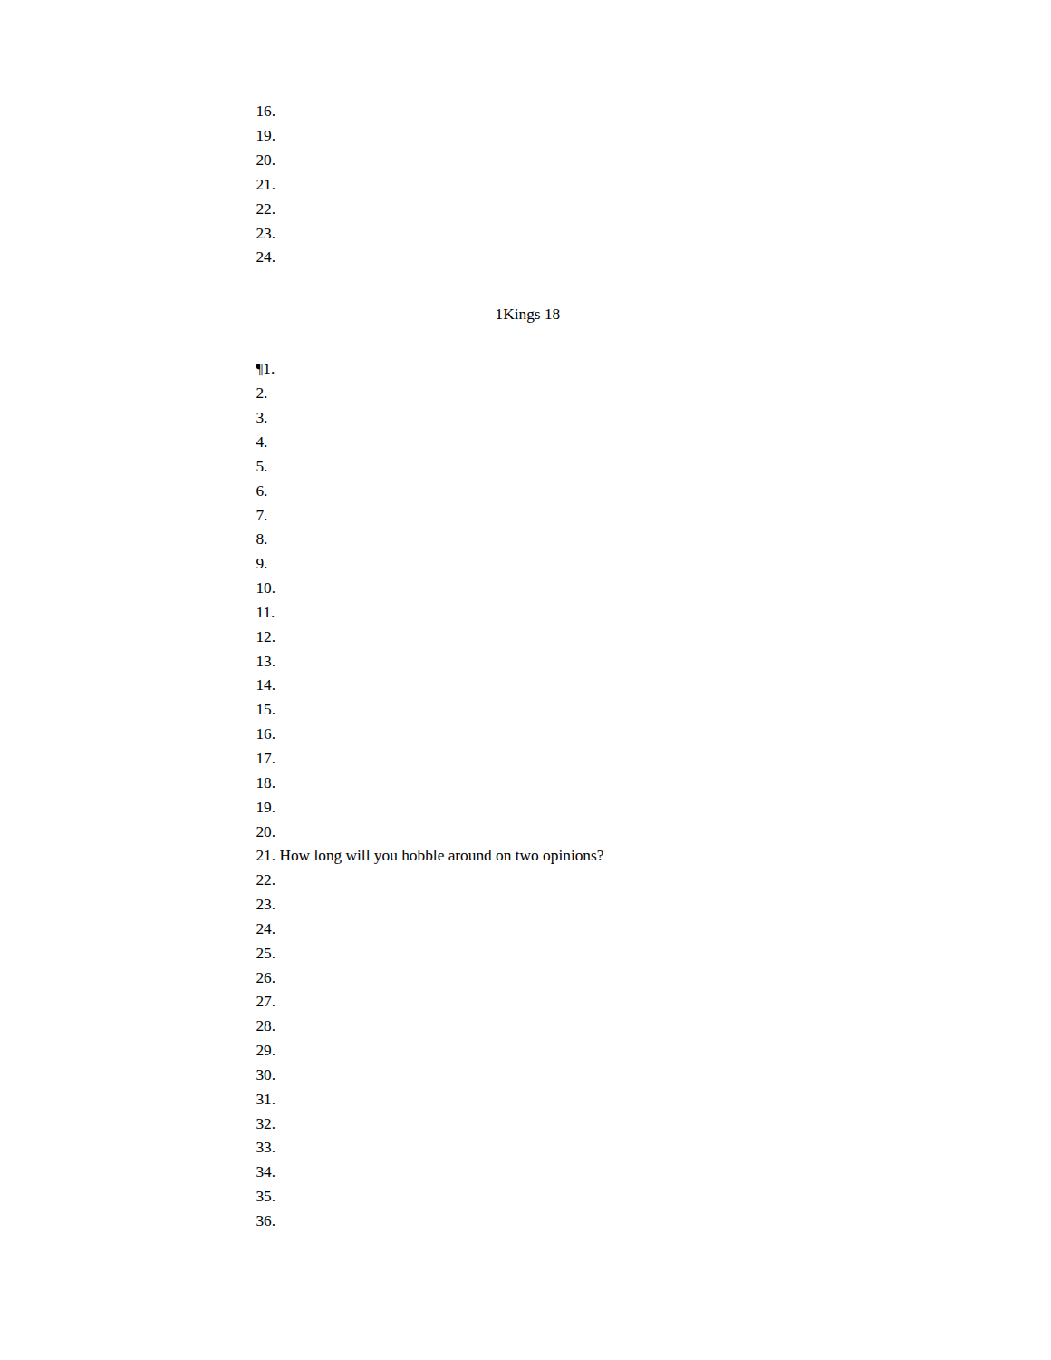16.
19.
20.
21.
22.
23.
24.
1Kings 18
¶1.
2.
3.
4.
5.
6.
7.
8.
9.
10.
11.
12.
13.
14.
15.
16.
17.
18.
19.
20.
21. How long will you hobble around on two opinions?
22.
23.
24.
25.
26.
27.
28.
29.
30.
31.
32.
33.
34.
35.
36.